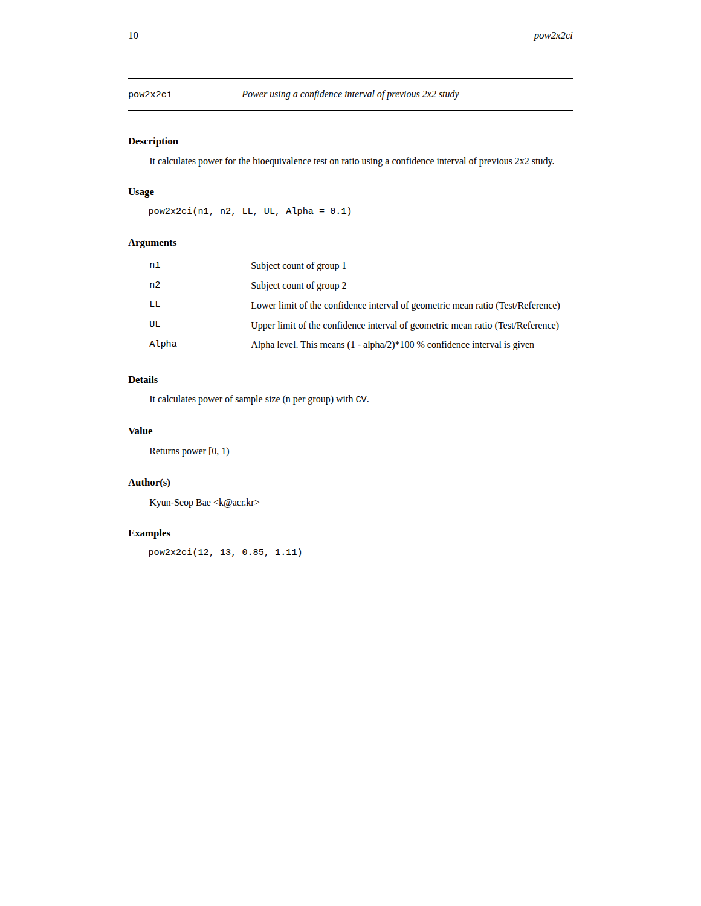10 pow2x2ci
| pow2x2ci | Power using a confidence interval of previous 2x2 study | |
Description
It calculates power for the bioequivalence test on ratio using a confidence interval of previous 2x2 study.
Usage
pow2x2ci(n1, n2, LL, UL, Alpha = 0.1)
Arguments
n1
Subject count of group 1
n2
Subject count of group 2
LL
Lower limit of the confidence interval of geometric mean ratio (Test/Reference)
UL
Upper limit of the confidence interval of geometric mean ratio (Test/Reference)
Alpha
Alpha level. This means (1 - alpha/2)*100 % confidence interval is given
Details
It calculates power of sample size (n per group) with CV.
Value
Returns power [0, 1)
Author(s)
Kyun-Seop Bae <k@acr.kr>
Examples
pow2x2ci(12, 13, 0.85, 1.11)